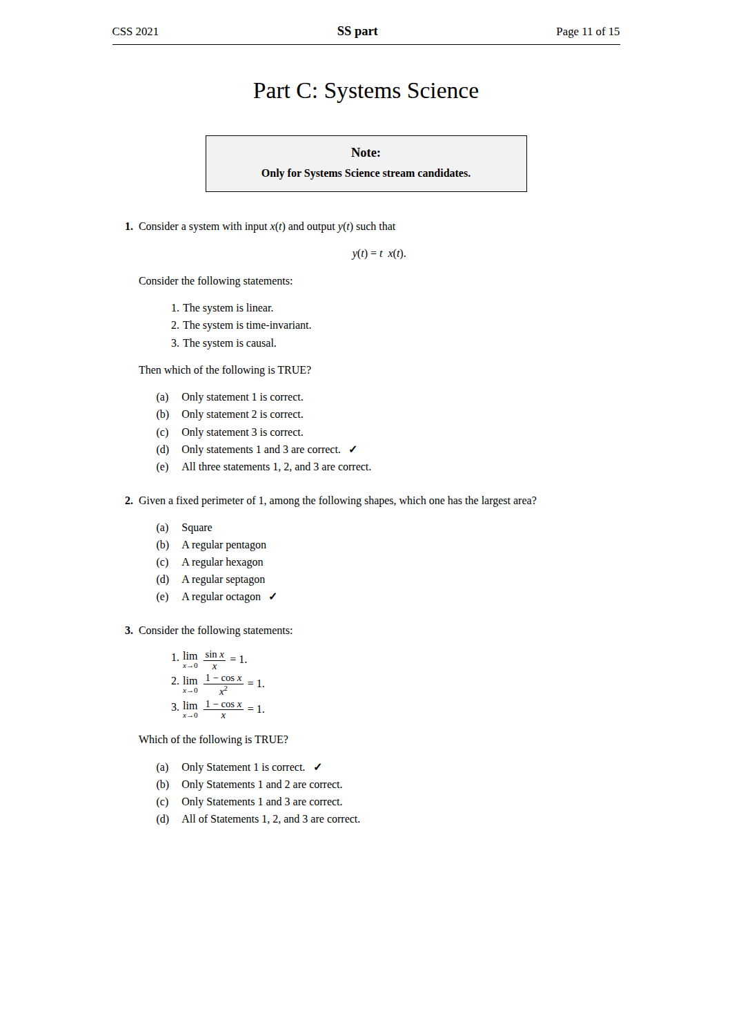CSS 2021 SS part Page 11 of 15
Part C: Systems Science
Note: Only for Systems Science stream candidates.
Consider a system with input x(t) and output y(t) such that
y(t) = t x(t).
Consider the following statements:
The system is linear.
The system is time-invariant.
The system is causal.
Then which of the following is TRUE?
Only statement 1 is correct.
Only statement 2 is correct.
Only statement 3 is correct.
Only statements 1 and 3 are correct. ✓
All three statements 1, 2, and 3 are correct.
Given a fixed perimeter of 1, among the following shapes, which one has the largest area?
Square
A regular pentagon
A regular hexagon
A regular septagon
A regular octagon ✓
Consider the following statements:
lim x→0 sin x x = 1.
lim x→0 1 − cos x x2 = 1.
lim x→0 1 − cos x x = 1.
Which of the following is TRUE?
Only Statement 1 is correct. ✓
Only Statements 1 and 2 are correct.
Only Statements 1 and 3 are correct.
All of Statements 1, 2, and 3 are correct.